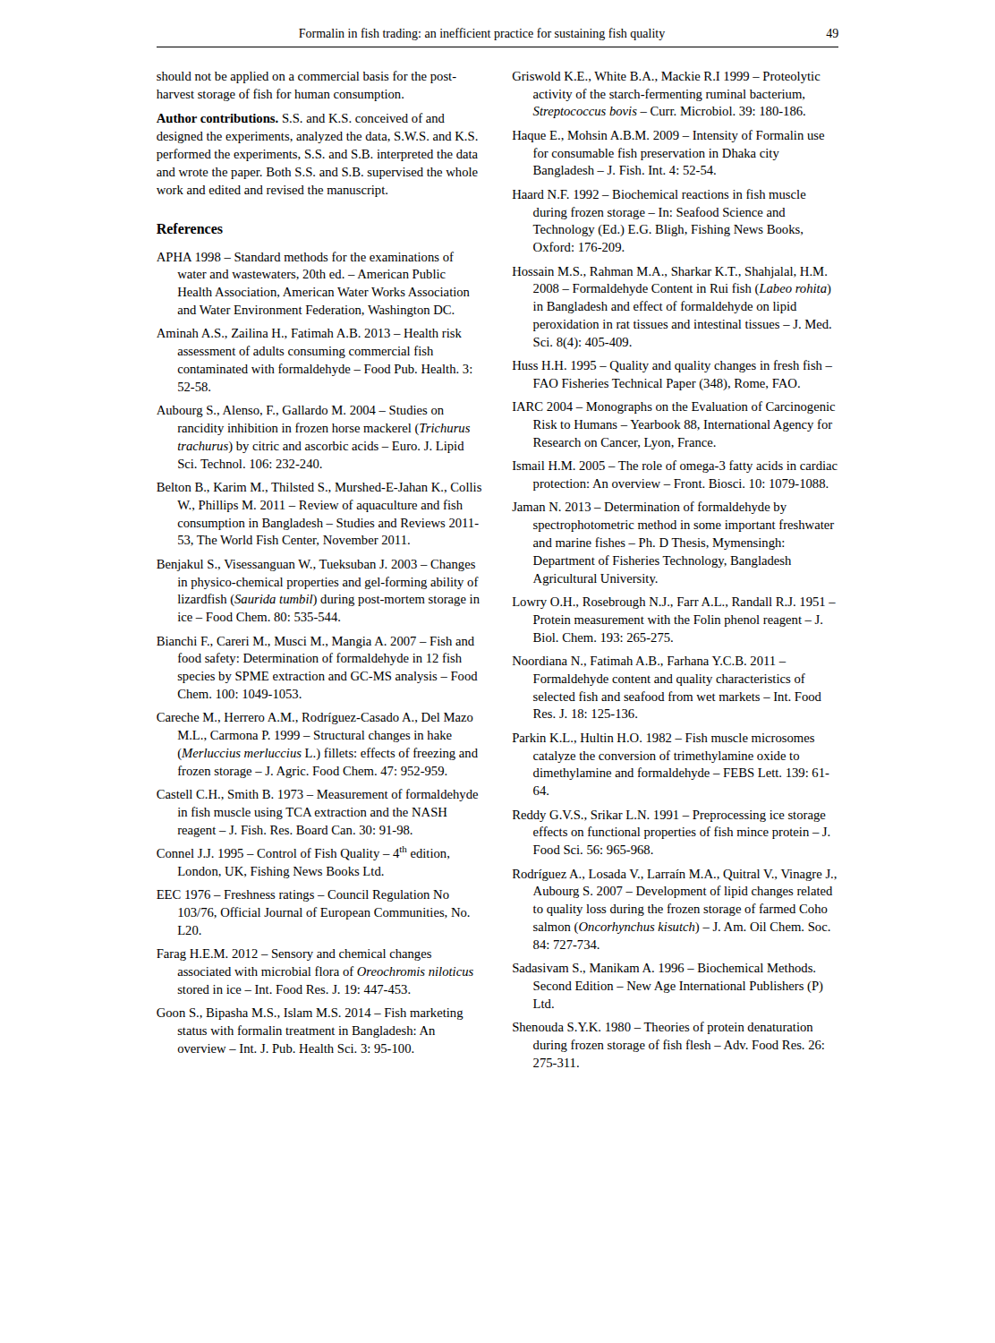Formalin in fish trading: an inefficient practice for sustaining fish quality 49
should not be applied on a commercial basis for the post-harvest storage of fish for human consumption.
Author contributions. S.S. and K.S. conceived of and designed the experiments, analyzed the data, S.W.S. and K.S. performed the experiments, S.S. and S.B. interpreted the data and wrote the paper. Both S.S. and S.B. supervised the whole work and edited and revised the manuscript.
References
APHA 1998 – Standard methods for the examinations of water and wastewaters, 20th ed. – American Public Health Association, American Water Works Association and Water Environment Federation, Washington DC.
Aminah A.S., Zailina H., Fatimah A.B. 2013 – Health risk assessment of adults consuming commercial fish contaminated with formaldehyde – Food Pub. Health. 3: 52-58.
Aubourg S., Alenso, F., Gallardo M. 2004 – Studies on rancidity inhibition in frozen horse mackerel (Trichurus trachurus) by citric and ascorbic acids – Euro. J. Lipid Sci. Technol. 106: 232-240.
Belton B., Karim M., Thilsted S., Murshed-E-Jahan K., Collis W., Phillips M. 2011 – Review of aquaculture and fish consumption in Bangladesh – Studies and Reviews 2011-53, The World Fish Center, November 2011.
Benjakul S., Visessanguan W., Tueksuban J. 2003 – Changes in physico-chemical properties and gel-forming ability of lizardfish (Saurida tumbil) during post-mortem storage in ice – Food Chem. 80: 535-544.
Bianchi F., Careri M., Musci M., Mangia A. 2007 – Fish and food safety: Determination of formaldehyde in 12 fish species by SPME extraction and GC-MS analysis – Food Chem. 100: 1049-1053.
Careche M., Herrero A.M., Rodríguez-Casado A., Del Mazo M.L., Carmona P. 1999 – Structural changes in hake (Merluccius merluccius L.) fillets: effects of freezing and frozen storage – J. Agric. Food Chem. 47: 952-959.
Castell C.H., Smith B. 1973 – Measurement of formaldehyde in fish muscle using TCA extraction and the NASH reagent – J. Fish. Res. Board Can. 30: 91-98.
Connel J.J. 1995 – Control of Fish Quality – 4th edition, London, UK, Fishing News Books Ltd.
EEC 1976 – Freshness ratings – Council Regulation No 103/76, Official Journal of European Communities, No. L20.
Farag H.E.M. 2012 – Sensory and chemical changes associated with microbial flora of Oreochromis niloticus stored in ice – Int. Food Res. J. 19: 447-453.
Goon S., Bipasha M.S., Islam M.S. 2014 – Fish marketing status with formalin treatment in Bangladesh: An overview – Int. J. Pub. Health Sci. 3: 95-100.
Griswold K.E., White B.A., Mackie R.I 1999 – Proteolytic activity of the starch-fermenting ruminal bacterium, Streptococcus bovis – Curr. Microbiol. 39: 180-186.
Haque E., Mohsin A.B.M. 2009 – Intensity of Formalin use for consumable fish preservation in Dhaka city Bangladesh – J. Fish. Int. 4: 52-54.
Haard N.F. 1992 – Biochemical reactions in fish muscle during frozen storage – In: Seafood Science and Technology (Ed.) E.G. Bligh, Fishing News Books, Oxford: 176-209.
Hossain M.S., Rahman M.A., Sharkar K.T., Shahjalal, H.M. 2008 – Formaldehyde Content in Rui fish (Labeo rohita) in Bangladesh and effect of formaldehyde on lipid peroxidation in rat tissues and intestinal tissues – J. Med. Sci. 8(4): 405-409.
Huss H.H. 1995 – Quality and quality changes in fresh fish – FAO Fisheries Technical Paper (348), Rome, FAO.
IARC 2004 – Monographs on the Evaluation of Carcinogenic Risk to Humans – Yearbook 88, International Agency for Research on Cancer, Lyon, France.
Ismail H.M. 2005 – The role of omega-3 fatty acids in cardiac protection: An overview – Front. Biosci. 10: 1079-1088.
Jaman N. 2013 – Determination of formaldehyde by spectrophotometric method in some important freshwater and marine fishes – Ph. D Thesis, Mymensingh: Department of Fisheries Technology, Bangladesh Agricultural University.
Lowry O.H., Rosebrough N.J., Farr A.L., Randall R.J. 1951 – Protein measurement with the Folin phenol reagent – J. Biol. Chem. 193: 265-275.
Noordiana N., Fatimah A.B., Farhana Y.C.B. 2011 – Formaldehyde content and quality characteristics of selected fish and seafood from wet markets – Int. Food Res. J. 18: 125-136.
Parkin K.L., Hultin H.O. 1982 – Fish muscle microsomes catalyze the conversion of trimethylamine oxide to dimethylamine and formaldehyde – FEBS Lett. 139: 61-64.
Reddy G.V.S., Srikar L.N. 1991 – Preprocessing ice storage effects on functional properties of fish mince protein – J. Food Sci. 56: 965-968.
Rodríguez A., Losada V., Larraín M.A., Quitral V., Vinagre J., Aubourg S. 2007 – Development of lipid changes related to quality loss during the frozen storage of farmed Coho salmon (Oncorhynchus kisutch) – J. Am. Oil Chem. Soc. 84: 727-734.
Sadasivam S., Manikam A. 1996 – Biochemical Methods. Second Edition – New Age International Publishers (P) Ltd.
Shenouda S.Y.K. 1980 – Theories of protein denaturation during frozen storage of fish flesh – Adv. Food Res. 26: 275-311.